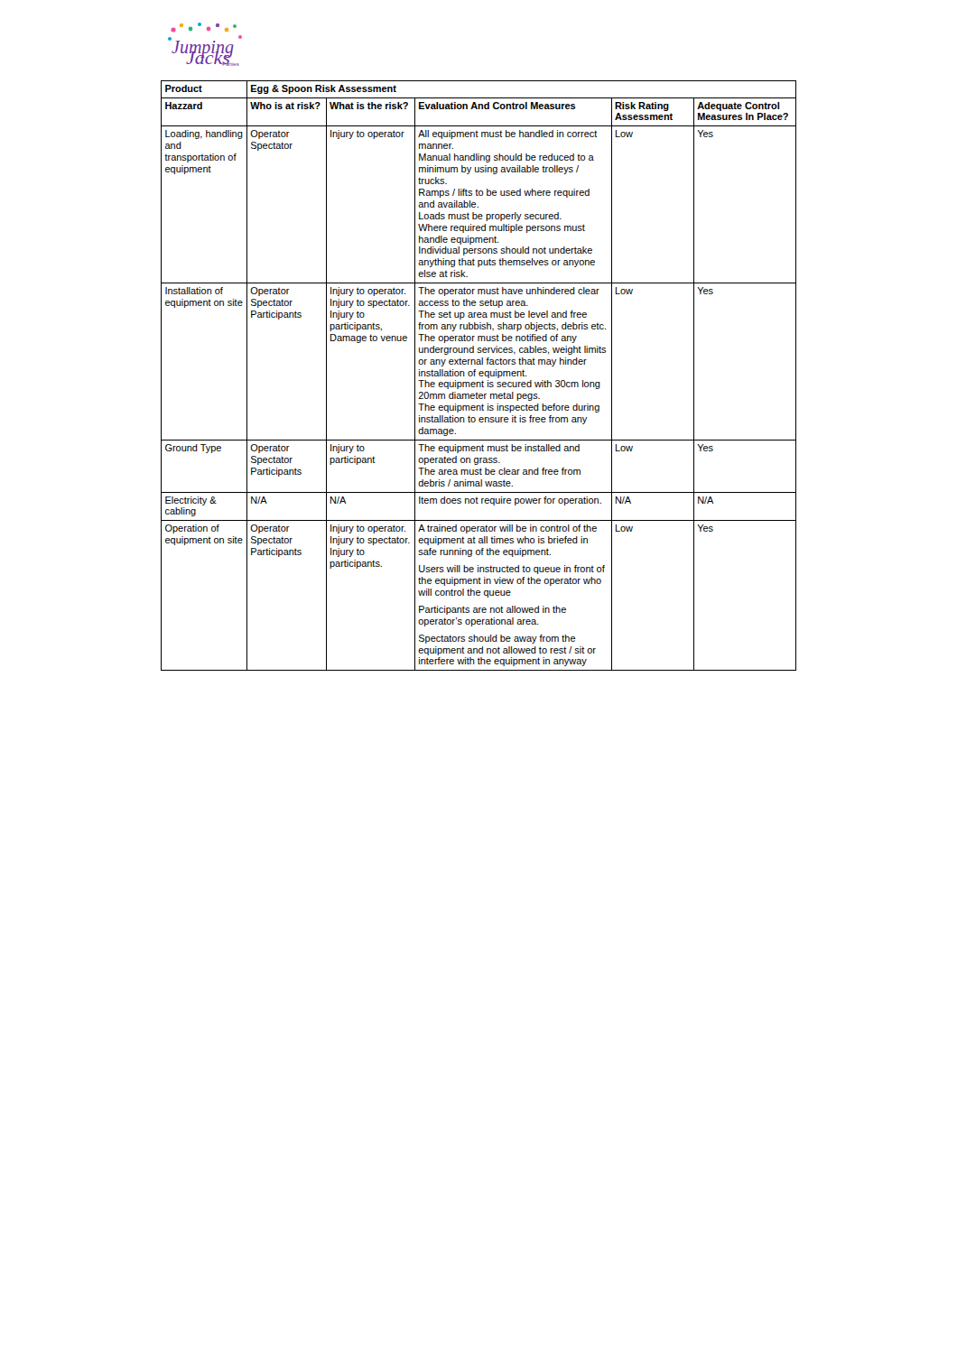Jumping Jacks Parties
| Product | Egg & Spoon Risk Assessment |
| --- | --- |
| Hazzard | Who is at risk? | What is the risk? | Evaluation And Control Measures | Risk Rating Assessment | Adequate Control Measures In Place? |
| Loading, handling and transportation of equipment | Operator Spectator | Injury to operator | All equipment must be handled in correct manner. Manual handling should be reduced to a minimum by using available trolleys / trucks. Ramps / lifts to be used where required and available. Loads must be properly secured. Where required multiple persons must handle equipment. Individual persons should not undertake anything that puts themselves or anyone else at risk. | Low | Yes |
| Installation of equipment on site | Operator Spectator Participants | Injury to operator. Injury to spectator. Injury to participants, Damage to venue | The operator must have unhindered clear access to the setup area. The set up area must be level and free from any rubbish, sharp objects, debris etc. The operator must be notified of any underground services, cables, weight limits or any external factors that may hinder installation of equipment. The equipment is secured with 30cm long 20mm diameter metal pegs. The equipment is inspected before during installation to ensure it is free from any damage. | Low | Yes |
| Ground Type | Operator Spectator Participants | Injury to participant | The equipment must be installed and operated on grass. The area must be clear and free from debris / animal waste. | Low | Yes |
| Electricity & cabling | N/A | N/A | Item does not require power for operation. | N/A | N/A |
| Operation of equipment on site | Operator Spectator Participants | Injury to operator. Injury to spectator. Injury to participants. | A trained operator will be in control of the equipment at all times who is briefed in safe running of the equipment. Users will be instructed to queue in front of the equipment in view of the operator who will control the queue Participants are not allowed in the operator’s operational area. Spectators should be away from the equipment and not allowed to rest / sit or interfere with the equipment in anyway | Low | Yes |